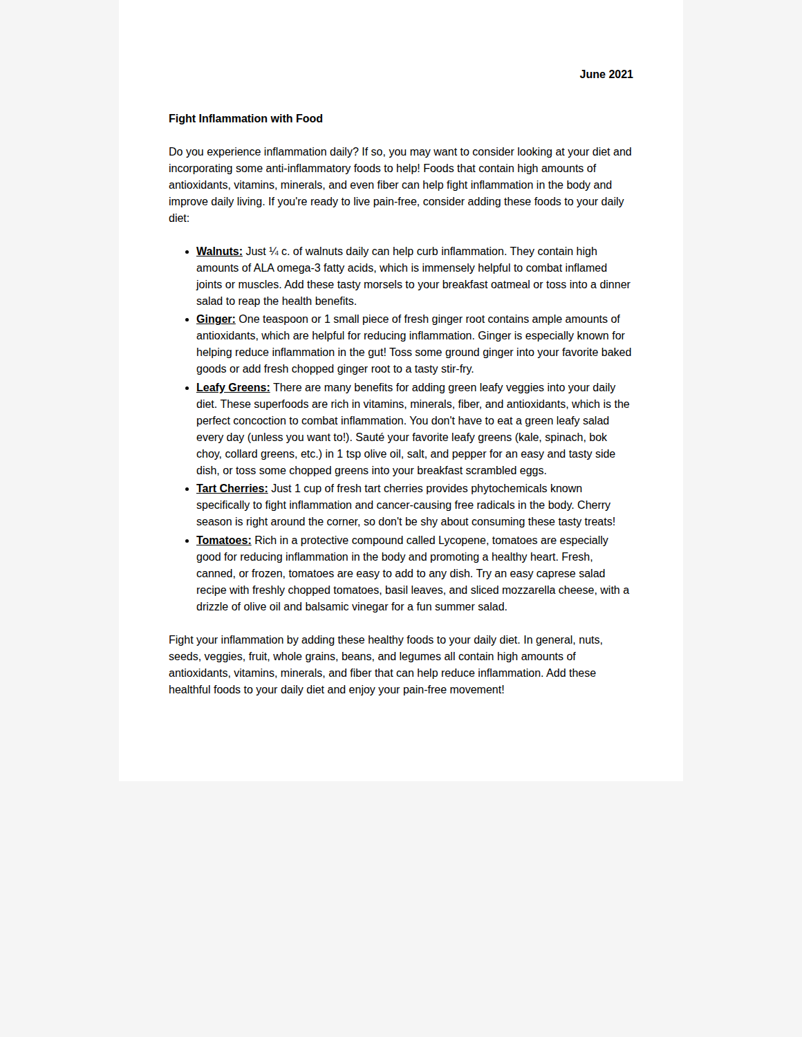June 2021
Fight Inflammation with Food
Do you experience inflammation daily? If so, you may want to consider looking at your diet and incorporating some anti-inflammatory foods to help! Foods that contain high amounts of antioxidants, vitamins, minerals, and even fiber can help fight inflammation in the body and improve daily living. If you're ready to live pain-free, consider adding these foods to your daily diet:
Walnuts: Just ¼ c. of walnuts daily can help curb inflammation. They contain high amounts of ALA omega-3 fatty acids, which is immensely helpful to combat inflamed joints or muscles. Add these tasty morsels to your breakfast oatmeal or toss into a dinner salad to reap the health benefits.
Ginger: One teaspoon or 1 small piece of fresh ginger root contains ample amounts of antioxidants, which are helpful for reducing inflammation. Ginger is especially known for helping reduce inflammation in the gut! Toss some ground ginger into your favorite baked goods or add fresh chopped ginger root to a tasty stir-fry.
Leafy Greens: There are many benefits for adding green leafy veggies into your daily diet. These superfoods are rich in vitamins, minerals, fiber, and antioxidants, which is the perfect concoction to combat inflammation. You don't have to eat a green leafy salad every day (unless you want to!). Sauté your favorite leafy greens (kale, spinach, bok choy, collard greens, etc.) in 1 tsp olive oil, salt, and pepper for an easy and tasty side dish, or toss some chopped greens into your breakfast scrambled eggs.
Tart Cherries: Just 1 cup of fresh tart cherries provides phytochemicals known specifically to fight inflammation and cancer-causing free radicals in the body. Cherry season is right around the corner, so don't be shy about consuming these tasty treats!
Tomatoes: Rich in a protective compound called Lycopene, tomatoes are especially good for reducing inflammation in the body and promoting a healthy heart. Fresh, canned, or frozen, tomatoes are easy to add to any dish. Try an easy caprese salad recipe with freshly chopped tomatoes, basil leaves, and sliced mozzarella cheese, with a drizzle of olive oil and balsamic vinegar for a fun summer salad.
Fight your inflammation by adding these healthy foods to your daily diet. In general, nuts, seeds, veggies, fruit, whole grains, beans, and legumes all contain high amounts of antioxidants, vitamins, minerals, and fiber that can help reduce inflammation. Add these healthful foods to your daily diet and enjoy your pain-free movement!